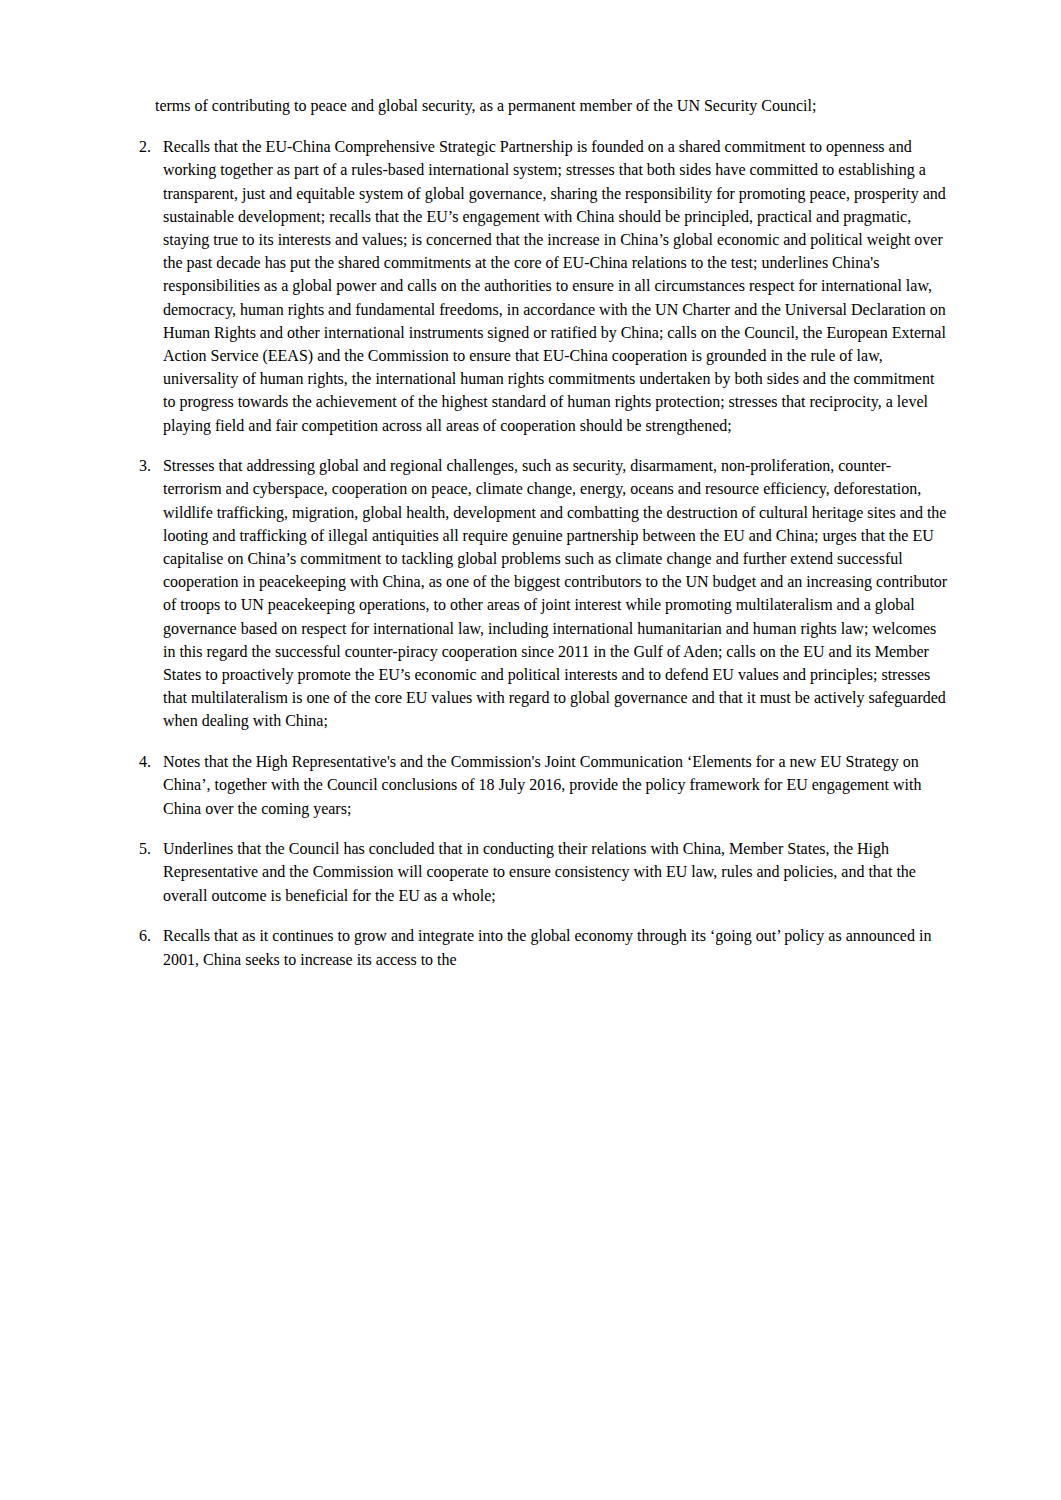terms of contributing to peace and global security, as a permanent member of the UN Security Council;
Recalls that the EU-China Comprehensive Strategic Partnership is founded on a shared commitment to openness and working together as part of a rules-based international system; stresses that both sides have committed to establishing a transparent, just and equitable system of global governance, sharing the responsibility for promoting peace, prosperity and sustainable development; recalls that the EU’s engagement with China should be principled, practical and pragmatic, staying true to its interests and values; is concerned that the increase in China’s global economic and political weight over the past decade has put the shared commitments at the core of EU-China relations to the test; underlines China's responsibilities as a global power and calls on the authorities to ensure in all circumstances respect for international law, democracy, human rights and fundamental freedoms, in accordance with the UN Charter and the Universal Declaration on Human Rights and other international instruments signed or ratified by China; calls on the Council, the European External Action Service (EEAS) and the Commission to ensure that EU-China cooperation is grounded in the rule of law, universality of human rights, the international human rights commitments undertaken by both sides and the commitment to progress towards the achievement of the highest standard of human rights protection; stresses that reciprocity, a level playing field and fair competition across all areas of cooperation should be strengthened;
Stresses that addressing global and regional challenges, such as security, disarmament, non-proliferation, counter-terrorism and cyberspace, cooperation on peace, climate change, energy, oceans and resource efficiency, deforestation, wildlife trafficking, migration, global health, development and combatting the destruction of cultural heritage sites and the looting and trafficking of illegal antiquities all require genuine partnership between the EU and China; urges that the EU capitalise on China’s commitment to tackling global problems such as climate change and further extend successful cooperation in peacekeeping with China, as one of the biggest contributors to the UN budget and an increasing contributor of troops to UN peacekeeping operations, to other areas of joint interest while promoting multilateralism and a global governance based on respect for international law, including international humanitarian and human rights law; welcomes in this regard the successful counter-piracy cooperation since 2011 in the Gulf of Aden; calls on the EU and its Member States to proactively promote the EU’s economic and political interests and to defend EU values and principles; stresses that multilateralism is one of the core EU values with regard to global governance and that it must be actively safeguarded when dealing with China;
Notes that the High Representative's and the Commission's Joint Communication ‘Elements for a new EU Strategy on China’, together with the Council conclusions of 18 July 2016, provide the policy framework for EU engagement with China over the coming years;
Underlines that the Council has concluded that in conducting their relations with China, Member States, the High Representative and the Commission will cooperate to ensure consistency with EU law, rules and policies, and that the overall outcome is beneficial for the EU as a whole;
Recalls that as it continues to grow and integrate into the global economy through its ‘going out’ policy as announced in 2001, China seeks to increase its access to the